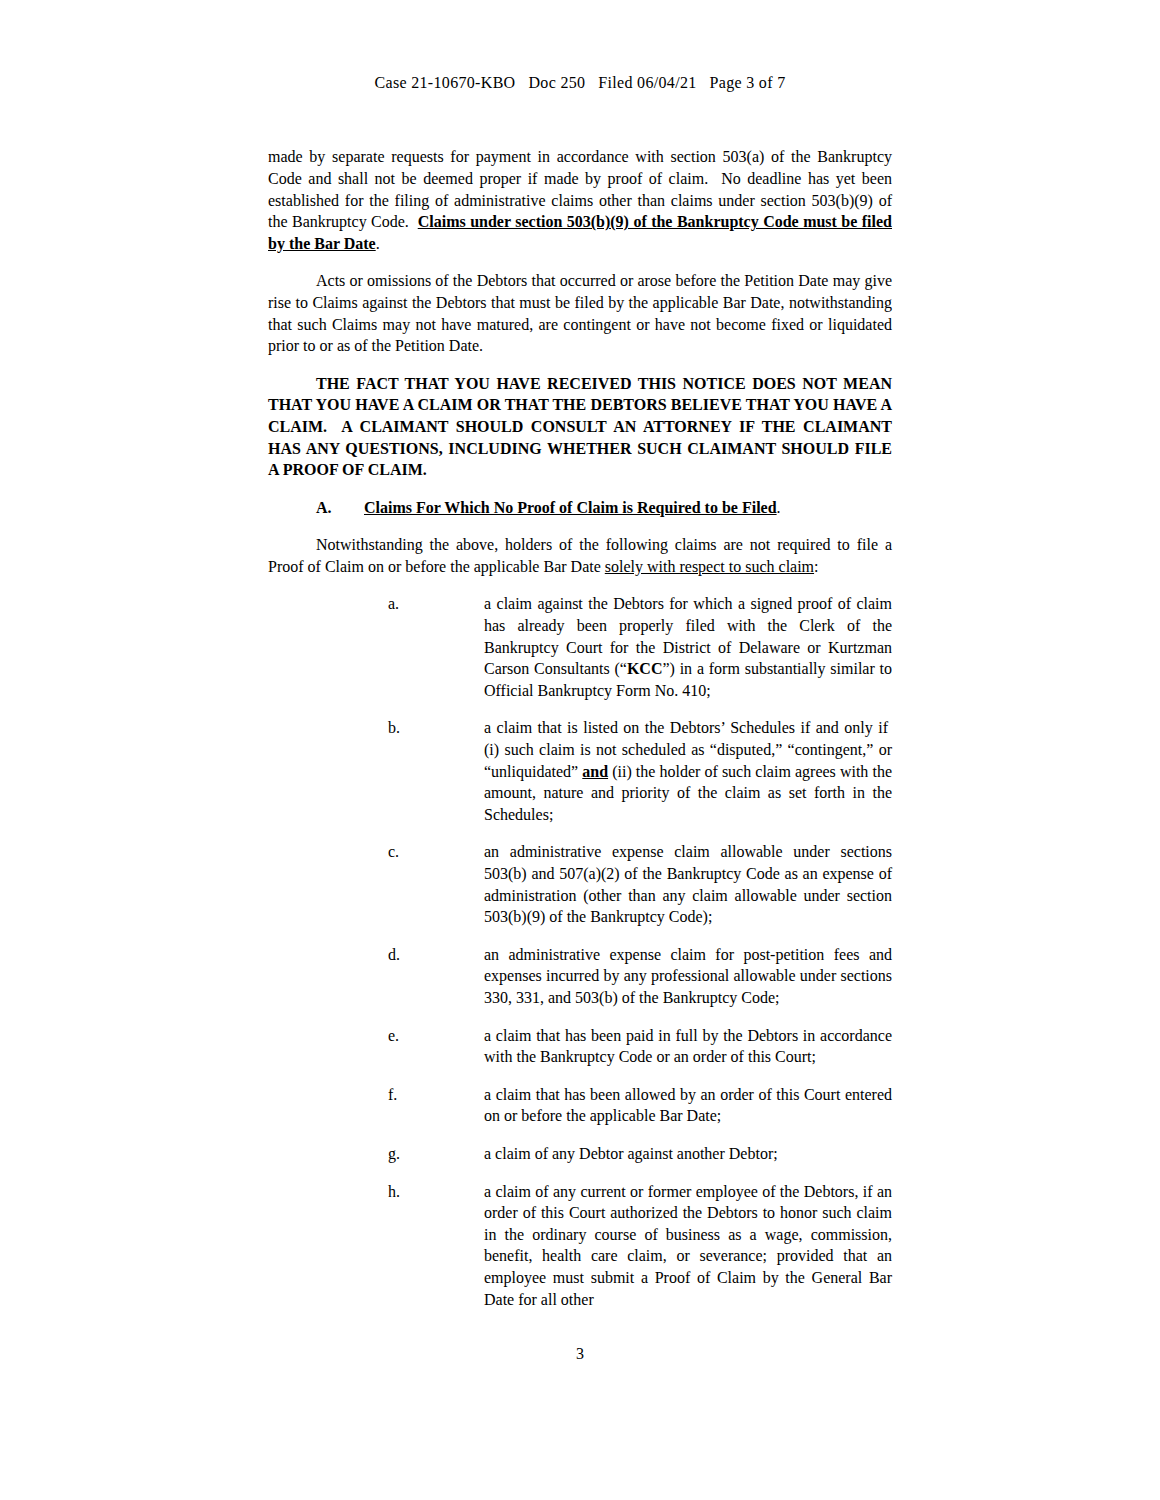Case 21-10670-KBO Doc 250 Filed 06/04/21 Page 3 of 7
made by separate requests for payment in accordance with section 503(a) of the Bankruptcy Code and shall not be deemed proper if made by proof of claim. No deadline has yet been established for the filing of administrative claims other than claims under section 503(b)(9) of the Bankruptcy Code. Claims under section 503(b)(9) of the Bankruptcy Code must be filed by the Bar Date.
Acts or omissions of the Debtors that occurred or arose before the Petition Date may give rise to Claims against the Debtors that must be filed by the applicable Bar Date, notwithstanding that such Claims may not have matured, are contingent or have not become fixed or liquidated prior to or as of the Petition Date.
THE FACT THAT YOU HAVE RECEIVED THIS NOTICE DOES NOT MEAN THAT YOU HAVE A CLAIM OR THAT THE DEBTORS BELIEVE THAT YOU HAVE A CLAIM. A CLAIMANT SHOULD CONSULT AN ATTORNEY IF THE CLAIMANT HAS ANY QUESTIONS, INCLUDING WHETHER SUCH CLAIMANT SHOULD FILE A PROOF OF CLAIM.
A. Claims For Which No Proof of Claim is Required to be Filed.
Notwithstanding the above, holders of the following claims are not required to file a Proof of Claim on or before the applicable Bar Date solely with respect to such claim:
a. a claim against the Debtors for which a signed proof of claim has already been properly filed with the Clerk of the Bankruptcy Court for the District of Delaware or Kurtzman Carson Consultants (“KCC”) in a form substantially similar to Official Bankruptcy Form No. 410;
b. a claim that is listed on the Debtors’ Schedules if and only if (i) such claim is not scheduled as “disputed,” “contingent,” or “unliquidated” and (ii) the holder of such claim agrees with the amount, nature and priority of the claim as set forth in the Schedules;
c. an administrative expense claim allowable under sections 503(b) and 507(a)(2) of the Bankruptcy Code as an expense of administration (other than any claim allowable under section 503(b)(9) of the Bankruptcy Code);
d. an administrative expense claim for post-petition fees and expenses incurred by any professional allowable under sections 330, 331, and 503(b) of the Bankruptcy Code;
e. a claim that has been paid in full by the Debtors in accordance with the Bankruptcy Code or an order of this Court;
f. a claim that has been allowed by an order of this Court entered on or before the applicable Bar Date;
g. a claim of any Debtor against another Debtor;
h. a claim of any current or former employee of the Debtors, if an order of this Court authorized the Debtors to honor such claim in the ordinary course of business as a wage, commission, benefit, health care claim, or severance; provided that an employee must submit a Proof of Claim by the General Bar Date for all other
3